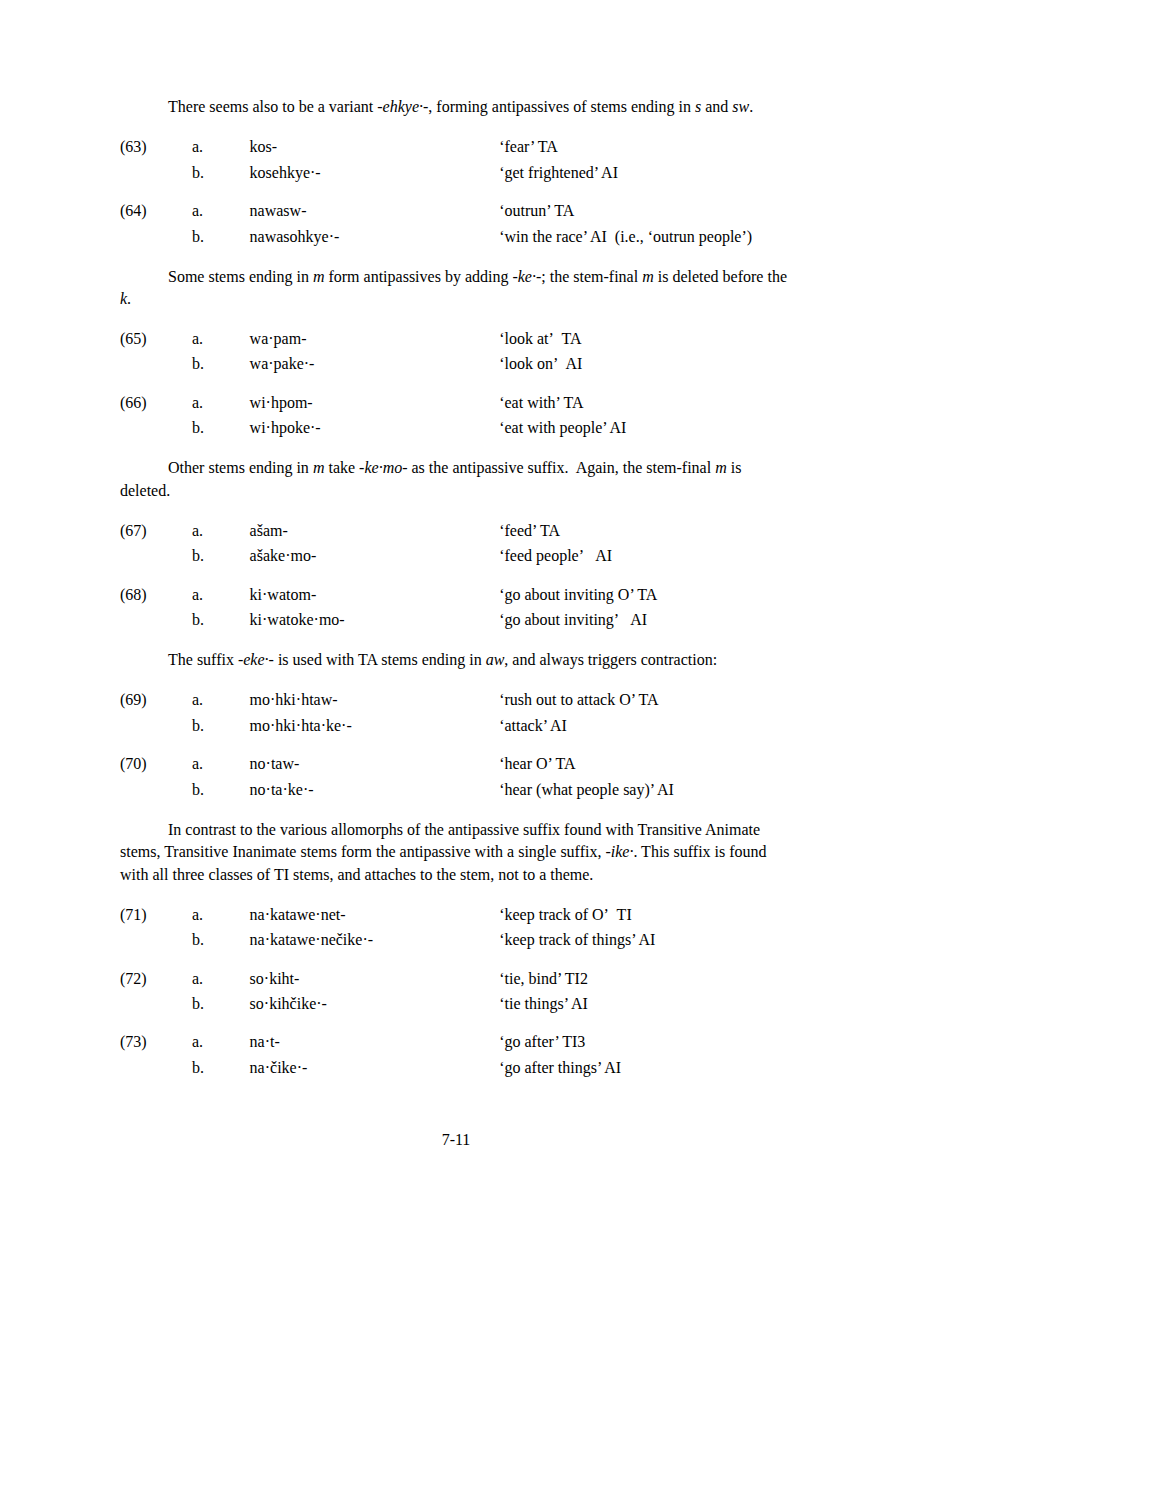There seems also to be a variant -ehkye·-, forming antipassives of stems ending in s and sw.
| (63) | a. | kos- | ‘fear’ TA |
| | b. | kosehkye·- | ‘get frightened’ AI |
| (64) | a. | nawasw- | ‘outrun’ TA |
| | b. | nawasohkye·- | ‘win the race’ AI (i.e., ‘outrun people’) |
Some stems ending in m form antipassives by adding -ke·-; the stem-final m is deleted before the k.
| (65) | a. | wa·pam- | ‘look at’ TA |
| | b. | wa·pake·- | ‘look on’ AI |
| (66) | a. | wi·hpom- | ‘eat with’ TA |
| | b. | wi·hpoke·- | ‘eat with people’ AI |
Other stems ending in m take -ke·mo- as the antipassive suffix. Again, the stem-final m is deleted.
| (67) | a. | ašam- | ‘feed’ TA |
| | b. | ašake·mo- | ‘feed people’ AI |
| (68) | a. | ki·watom- | ‘go about inviting O’ TA |
| | b. | ki·watoke·mo- | ‘go about inviting’ AI |
The suffix -eke·- is used with TA stems ending in aw, and always triggers contraction:
| (69) | a. | mo·hki·htaw- | ‘rush out to attack O’ TA |
| | b. | mo·hki·hta·ke·- | ‘attack’ AI |
| (70) | a. | no·taw- | ‘hear O’ TA |
| | b. | no·ta·ke·- | ‘hear (what people say)’ AI |
In contrast to the various allomorphs of the antipassive suffix found with Transitive Animate stems, Transitive Inanimate stems form the antipassive with a single suffix, -ike·. This suffix is found with all three classes of TI stems, and attaches to the stem, not to a theme.
| (71) | a. | na·katawe·net- | ‘keep track of O’ TI |
| | b. | na·katawe·nečike·- | ‘keep track of things’ AI |
| (72) | a. | so·kiht- | ‘tie, bind’ TI2 |
| | b. | so·kihčike·- | ‘tie things’ AI |
| (73) | a. | na·t- | ‘go after’ TI3 |
| | b. | na·čike·- | ‘go after things’ AI |
7-11